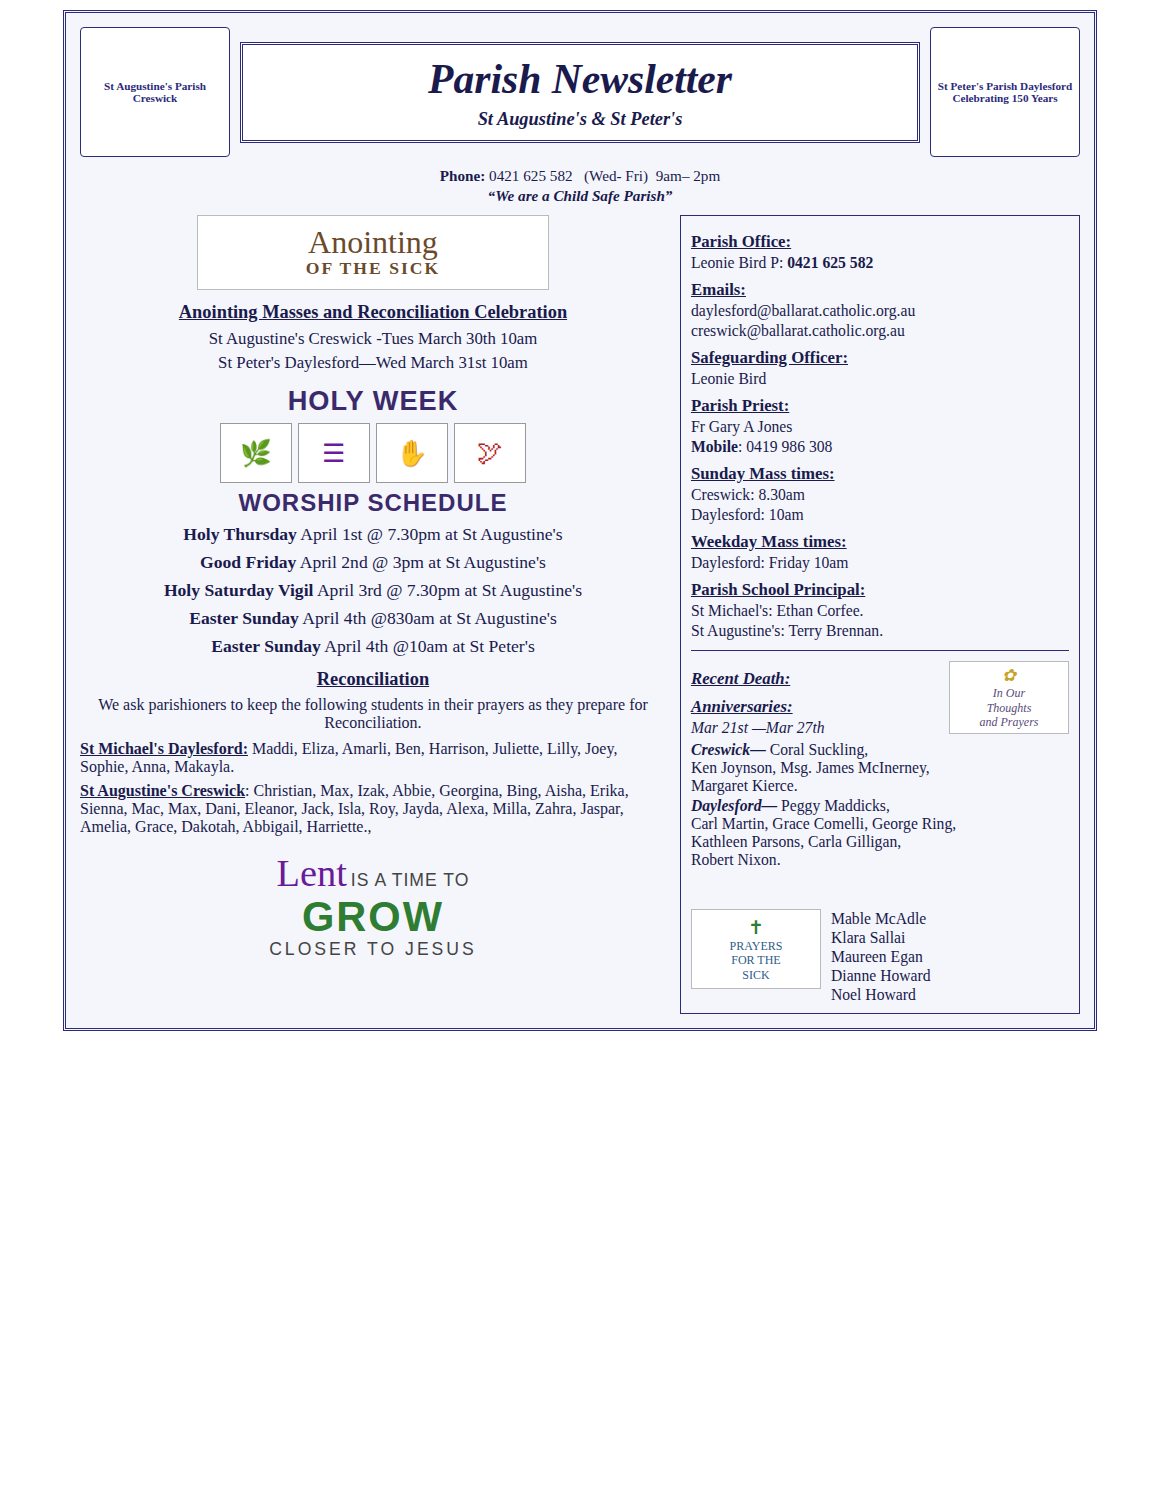St Augustine's Parish Creswick
Parish Newsletter
St Augustine's & St Peter's
St Peter's Parish Daylesford
Celebrating 150 Years
Phone: 0421 625 582 (Wed- Fri) 9am– 2pm
“We are a Child Safe Parish”
Anointing
OF THE SICK
Anointing Masses and Reconciliation Celebration
St Augustine's Creswick -Tues March 30th 10am
St Peter's Daylesford—Wed March 31st 10am
HOLY WEEK
🌿
☰
✋
🕊
WORSHIP SCHEDULE
Holy Thursday April 1st @ 7.30pm at St Augustine's
Good Friday April 2nd @ 3pm at St Augustine's
Holy Saturday Vigil April 3rd @ 7.30pm at St Augustine's
Easter Sunday April 4th @830am at St Augustine's
Easter Sunday April 4th @10am at St Peter's
Reconciliation
We ask parishioners to keep the following students in their prayers as they prepare for Reconciliation.
St Michael's Daylesford: Maddi, Eliza, Amarli, Ben, Harrison, Juliette, Lilly, Joey, Sophie, Anna, Makayla.
St Augustine's Creswick: Christian, Max, Izak, Abbie, Georgina, Bing, Aisha, Erika, Sienna, Mac, Max, Dani, Eleanor, Jack, Isla, Roy, Jayda, Alexa, Milla, Zahra, Jaspar, Amelia, Grace, Dakotah, Abbigail, Harriette.,
Lent IS A TIME TO
GROW
CLOSER TO JESUS
Parish Office:
Leonie Bird P: 0421 625 582
Emails:
daylesford@ballarat.catholic.org.au
creswick@ballarat.catholic.org.au
Safeguarding Officer:
Leonie Bird
Parish Priest:
Fr Gary A Jones
Mobile: 0419 986 308
Sunday Mass times:
Creswick: 8.30am
Daylesford: 10am
Weekday Mass times:
Daylesford: Friday 10am
Parish School Principal:
St Michael's: Ethan Corfee.
St Augustine's: Terry Brennan.
Recent Death:
Anniversaries:
Mar 21st —Mar 27th
✿
In Our
Thoughts
and Prayers
Creswick— Coral Suckling,
Ken Joynson, Msg. James McInerney,
Margaret Kierce.
Daylesford— Peggy Maddicks,
Carl Martin, Grace Comelli, George Ring,
Kathleen Parsons, Carla Gilligan,
Robert Nixon.
✝
PRAYERS
FOR THE
SICK
Mable McAdle
Klara Sallai
Maureen Egan
Dianne Howard
Noel Howard